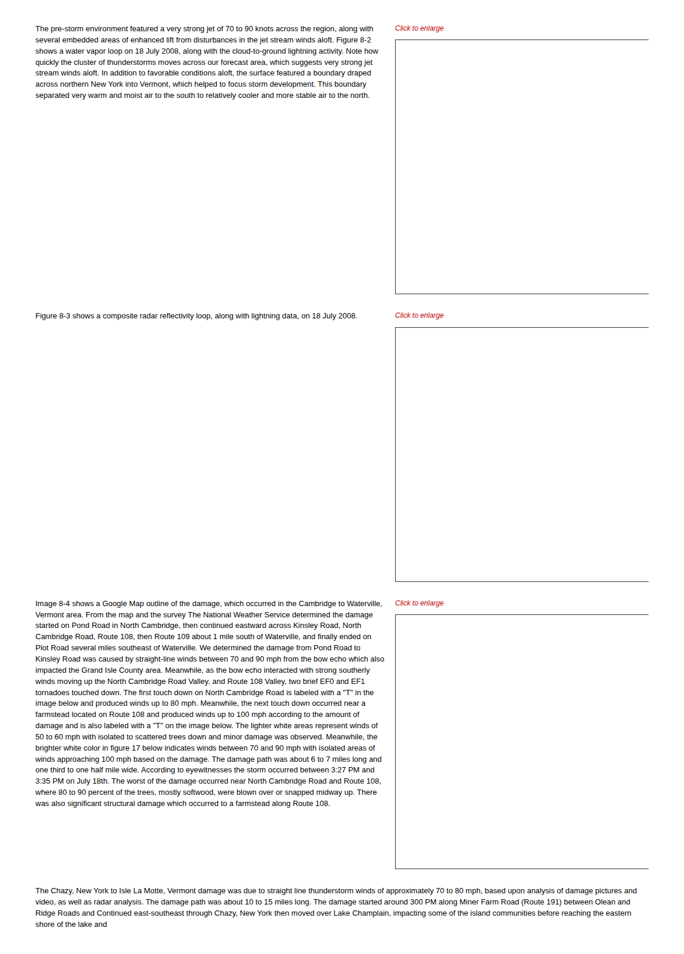Click to enlarge
The pre-storm environment featured a very strong jet of 70 to 90 knots across the region, along with several embedded areas of enhanced lift from disturbances in the jet stream winds aloft. Figure 8-2 shows a water vapor loop on 18 July 2008, along with the cloud-to-ground lightning activity. Note how quickly the cluster of thunderstorms moves across our forecast area, which suggests very strong jet stream winds aloft. In addition to favorable conditions aloft, the surface featured a boundary draped across northern New York into Vermont, which helped to focus storm development. This boundary separated very warm and moist air to the south to relatively cooler and more stable air to the north.
Click to enlarge
Figure 8-3 shows a composite radar reflectivity loop, along with lightning data, on 18 July 2008.
Click to enlarge
Image 8-4 shows a Google Map outline of the damage, which occurred in the Cambridge to Waterville, Vermont area. From the map and the survey The National Weather Service determined the damage started on Pond Road in North Cambridge, then continued eastward across Kinsley Road, North Cambridge Road, Route 108, then Route 109 about 1 mile south of Waterville, and finally ended on Plot Road several miles southeast of Waterville. We determined the damage from Pond Road to Kinsley Road was caused by straight-line winds between 70 and 90 mph from the bow echo which also impacted the Grand Isle County area. Meanwhile, as the bow echo interacted with strong southerly winds moving up the North Cambridge Road Valley, and Route 108 Valley, two brief EF0 and EF1 tornadoes touched down. The first touch down on North Cambridge Road is labeled with a "T" in the image below and produced winds up to 80 mph. Meanwhile, the next touch down occurred near a farmstead located on Route 108 and produced winds up to 100 mph according to the amount of damage and is also labeled with a "T" on the image below. The lighter white areas represent winds of 50 to 60 mph with isolated to scattered trees down and minor damage was observed. Meanwhile, the brighter white color in figure 17 below indicates winds between 70 and 90 mph with isolated areas of winds approaching 100 mph based on the damage. The damage path was about 6 to 7 miles long and one third to one half mile wide. According to eyewitnesses the storm occurred between 3:27 PM and 3:35 PM on July 18th. The worst of the damage occurred near North Cambridge Road and Route 108, where 80 to 90 percent of the trees, mostly softwood, were blown over or snapped midway up. There was also significant structural damage which occurred to a farmstead along Route 108.
The Chazy, New York to Isle La Motte, Vermont damage was due to straight line thunderstorm winds of approximately 70 to 80 mph, based upon analysis of damage pictures and video, as well as radar analysis. The damage path was about 10 to 15 miles long. The damage started around 300 PM along Miner Farm Road (Route 191) between Olean and Ridge Roads and Continued east-southeast through Chazy, New York then moved over Lake Champlain, impacting some of the island communities before reaching the eastern shore of the lake and